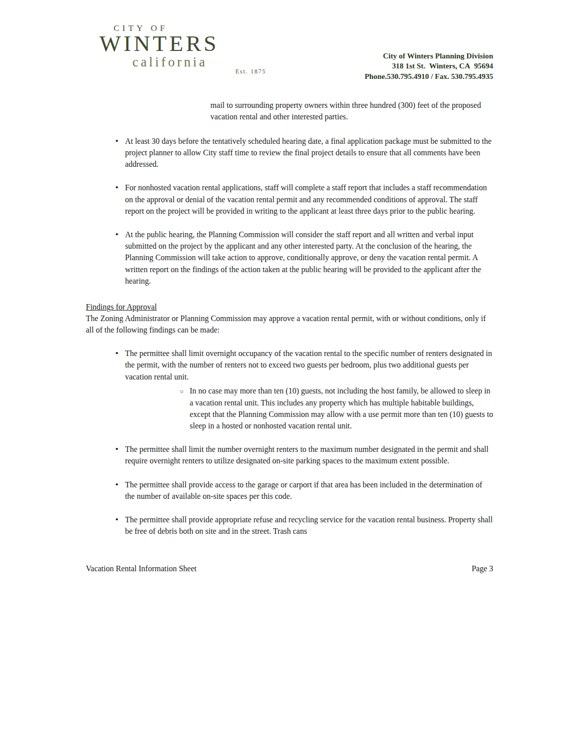CITY OF
WINTERS
california
Est. 1875
City of Winters Planning Division
318 1st St. Winters, CA 95694
Phone.530.795.4910 / Fax. 530.795.4935
mail to surrounding property owners within three hundred (300) feet of the proposed vacation rental and other interested parties.
At least 30 days before the tentatively scheduled hearing date, a final application package must be submitted to the project planner to allow City staff time to review the final project details to ensure that all comments have been addressed.
For nonhosted vacation rental applications, staff will complete a staff report that includes a staff recommendation on the approval or denial of the vacation rental permit and any recommended conditions of approval. The staff report on the project will be provided in writing to the applicant at least three days prior to the public hearing.
At the public hearing, the Planning Commission will consider the staff report and all written and verbal input submitted on the project by the applicant and any other interested party. At the conclusion of the hearing, the Planning Commission will take action to approve, conditionally approve, or deny the vacation rental permit. A written report on the findings of the action taken at the public hearing will be provided to the applicant after the hearing.
Findings for Approval
The Zoning Administrator or Planning Commission may approve a vacation rental permit, with or without conditions, only if all of the following findings can be made:
The permittee shall limit overnight occupancy of the vacation rental to the specific number of renters designated in the permit, with the number of renters not to exceed two guests per bedroom, plus two additional guests per vacation rental unit.
In no case may more than ten (10) guests, not including the host family, be allowed to sleep in a vacation rental unit. This includes any property which has multiple habitable buildings, except that the Planning Commission may allow with a use permit more than ten (10) guests to sleep in a hosted or nonhosted vacation rental unit.
The permittee shall limit the number overnight renters to the maximum number designated in the permit and shall require overnight renters to utilize designated on-site parking spaces to the maximum extent possible.
The permittee shall provide access to the garage or carport if that area has been included in the determination of the number of available on-site spaces per this code.
The permittee shall provide appropriate refuse and recycling service for the vacation rental business. Property shall be free of debris both on site and in the street. Trash cans
Vacation Rental Information Sheet Page 3